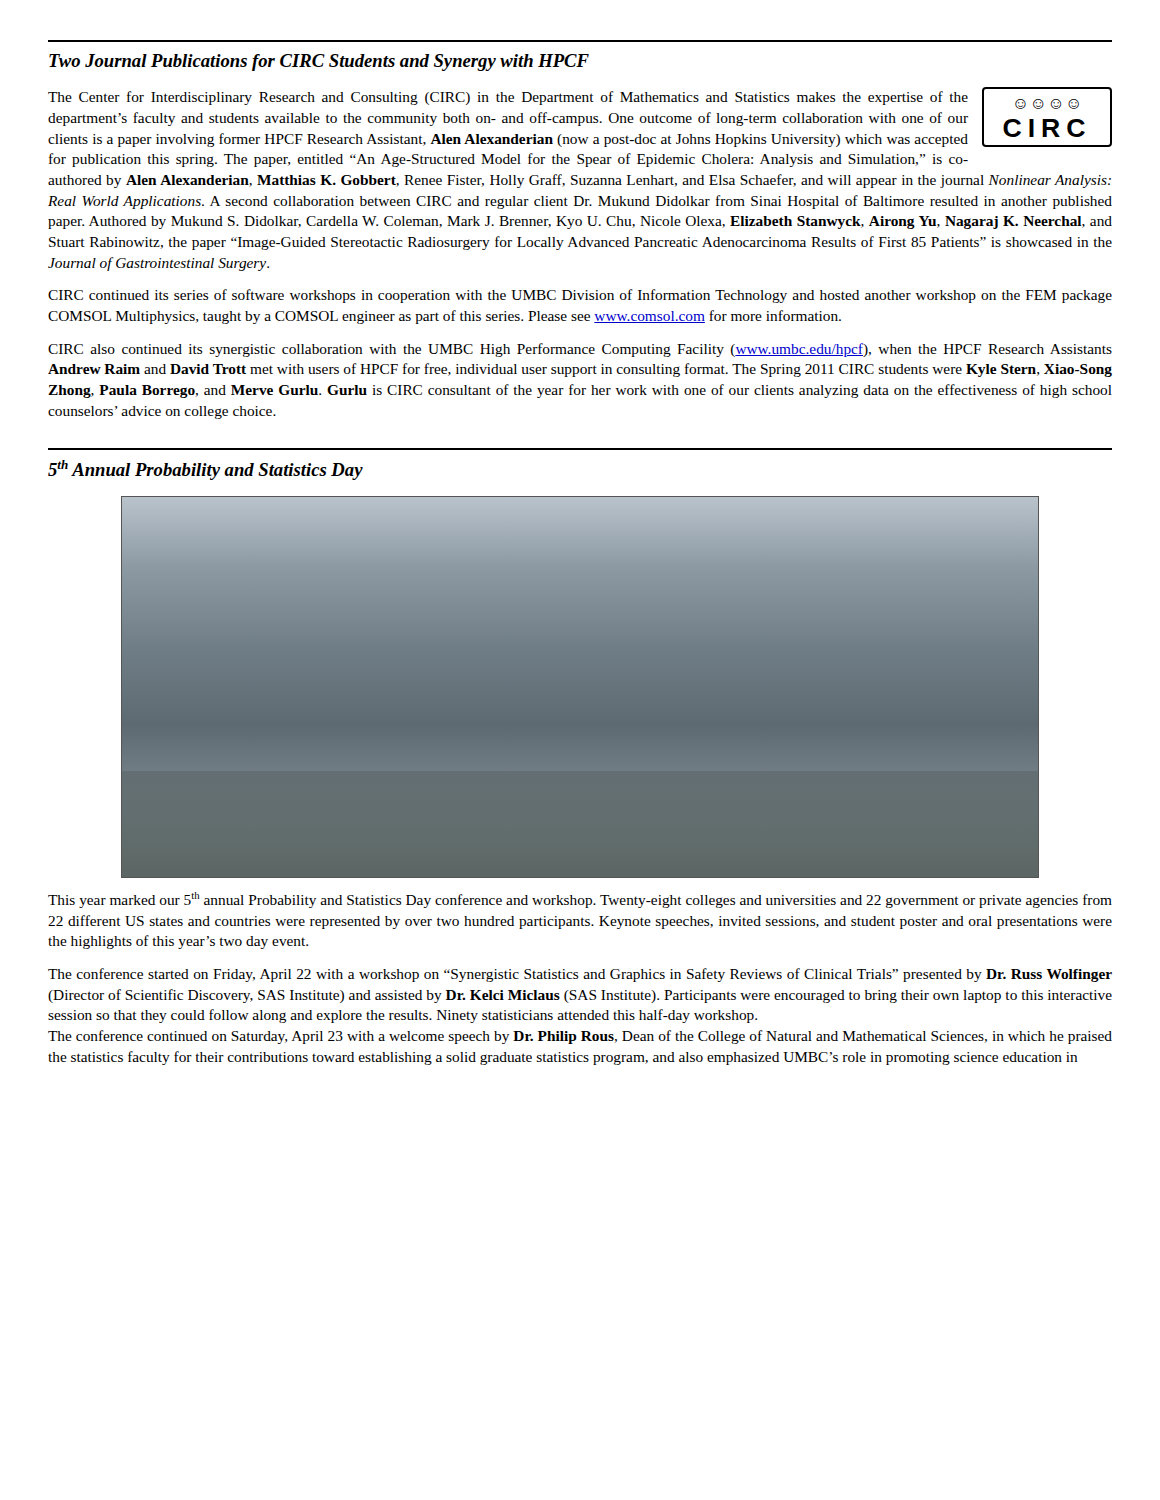Two Journal Publications for CIRC Students and Synergy with HPCF
☺☺☺☺
CIRC
The Center for Interdisciplinary Research and Consulting (CIRC) in the Department of Mathematics and Statistics makes the expertise of the department’s faculty and students available to the community both on- and off-campus. One outcome of long-term collaboration with one of our clients is a paper involving former HPCF Research Assistant, Alen Alexanderian (now a post-doc at Johns Hopkins University) which was accepted for publication this spring. The paper, entitled “An Age-Structured Model for the Spear of Epidemic Cholera: Analysis and Simulation,” is co-authored by Alen Alexanderian, Matthias K. Gobbert, Renee Fister, Holly Graff, Suzanna Lenhart, and Elsa Schaefer, and will appear in the journal Nonlinear Analysis: Real World Applications. A second collaboration between CIRC and regular client Dr. Mukund Didolkar from Sinai Hospital of Baltimore resulted in another published paper. Authored by Mukund S. Didolkar, Cardella W. Coleman, Mark J. Brenner, Kyo U. Chu, Nicole Olexa, Elizabeth Stanwyck, Airong Yu, Nagaraj K. Neerchal, and Stuart Rabinowitz, the paper “Image-Guided Stereotactic Radiosurgery for Locally Advanced Pancreatic Adenocarcinoma Results of First 85 Patients” is showcased in the Journal of Gastrointestinal Surgery.
CIRC continued its series of software workshops in cooperation with the UMBC Division of Information Technology and hosted another workshop on the FEM package COMSOL Multiphysics, taught by a COMSOL engineer as part of this series. Please see www.comsol.com for more information.
CIRC also continued its synergistic collaboration with the UMBC High Performance Computing Facility (www.umbc.edu/hpcf), when the HPCF Research Assistants Andrew Raim and David Trott met with users of HPCF for free, individual user support in consulting format. The Spring 2011 CIRC students were Kyle Stern, Xiao-Song Zhong, Paula Borrego, and Merve Gurlu. Gurlu is CIRC consultant of the year for her work with one of our clients analyzing data on the effectiveness of high school counselors’ advice on college choice.
5th Annual Probability and Statistics Day
This year marked our 5th annual Probability and Statistics Day conference and workshop. Twenty-eight colleges and universities and 22 government or private agencies from 22 different US states and countries were represented by over two hundred participants. Keynote speeches, invited sessions, and student poster and oral presentations were the highlights of this year’s two day event.
The conference started on Friday, April 22 with a workshop on “Synergistic Statistics and Graphics in Safety Reviews of Clinical Trials” presented by Dr. Russ Wolfinger (Director of Scientific Discovery, SAS Institute) and assisted by Dr. Kelci Miclaus (SAS Institute). Participants were encouraged to bring their own laptop to this interactive session so that they could follow along and explore the results. Ninety statisticians attended this half-day workshop.
The conference continued on Saturday, April 23 with a welcome speech by Dr. Philip Rous, Dean of the College of Natural and Mathematical Sciences, in which he praised the statistics faculty for their contributions toward establishing a solid graduate statistics program, and also emphasized UMBC’s role in promoting science education in